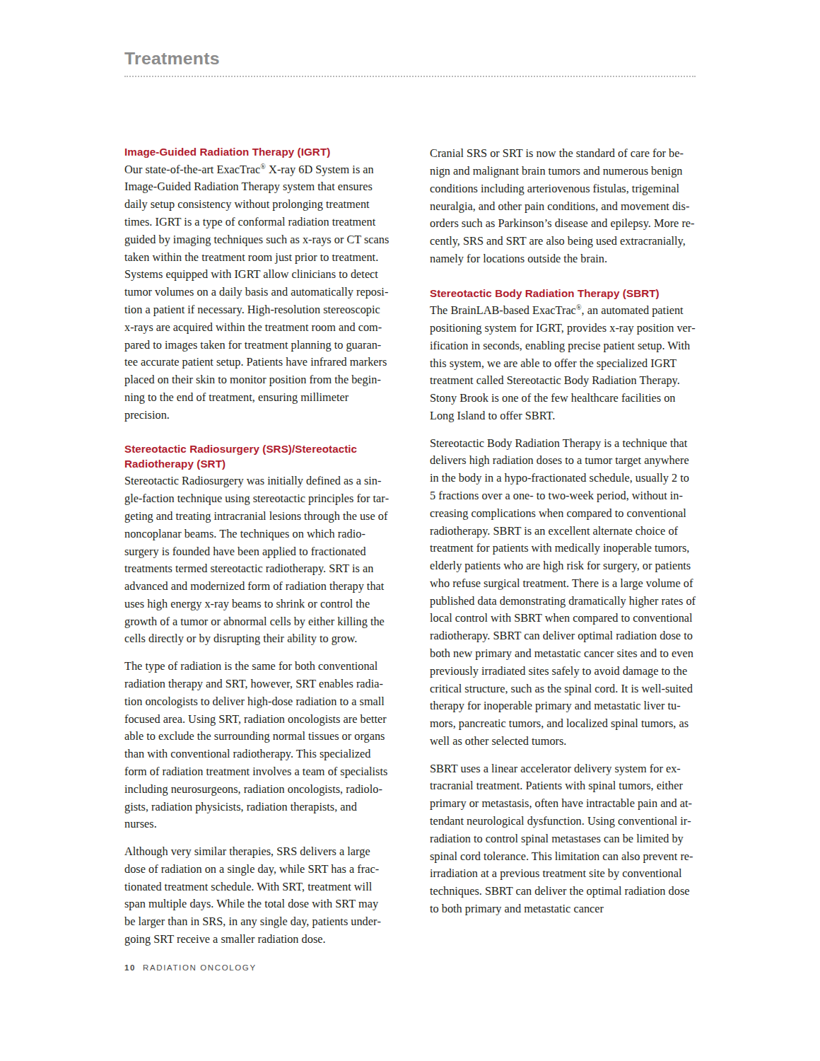Treatments
Image-Guided Radiation Therapy (IGRT)
Our state-of-the-art ExacTrac® X-ray 6D System is an Image-Guided Radiation Therapy system that ensures daily setup consistency without prolonging treatment times. IGRT is a type of conformal radiation treatment guided by imaging techniques such as x-rays or CT scans taken within the treatment room just prior to treatment. Systems equipped with IGRT allow clinicians to detect tumor volumes on a daily basis and automatically reposition a patient if necessary. High-resolution stereoscopic x-rays are acquired within the treatment room and compared to images taken for treatment planning to guarantee accurate patient setup. Patients have infrared markers placed on their skin to monitor position from the beginning to the end of treatment, ensuring millimeter precision.
Stereotactic Radiosurgery (SRS)/Stereotactic Radiotherapy (SRT)
Stereotactic Radiosurgery was initially defined as a single-faction technique using stereotactic principles for targeting and treating intracranial lesions through the use of noncoplanar beams. The techniques on which radiosurgery is founded have been applied to fractionated treatments termed stereotactic radiotherapy. SRT is an advanced and modernized form of radiation therapy that uses high energy x-ray beams to shrink or control the growth of a tumor or abnormal cells by either killing the cells directly or by disrupting their ability to grow.
The type of radiation is the same for both conventional radiation therapy and SRT, however, SRT enables radiation oncologists to deliver high-dose radiation to a small focused area. Using SRT, radiation oncologists are better able to exclude the surrounding normal tissues or organs than with conventional radiotherapy. This specialized form of radiation treatment involves a team of specialists including neurosurgeons, radiation oncologists, radiologists, radiation physicists, radiation therapists, and nurses.
Although very similar therapies, SRS delivers a large dose of radiation on a single day, while SRT has a fractionated treatment schedule. With SRT, treatment will span multiple days. While the total dose with SRT may be larger than in SRS, in any single day, patients undergoing SRT receive a smaller radiation dose.
Cranial SRS or SRT is now the standard of care for benign and malignant brain tumors and numerous benign conditions including arteriovenous fistulas, trigeminal neuralgia, and other pain conditions, and movement disorders such as Parkinson’s disease and epilepsy. More recently, SRS and SRT are also being used extracranially, namely for locations outside the brain.
Stereotactic Body Radiation Therapy (SBRT)
The BrainLAB-based ExacTrac®, an automated patient positioning system for IGRT, provides x-ray position verification in seconds, enabling precise patient setup. With this system, we are able to offer the specialized IGRT treatment called Stereotactic Body Radiation Therapy. Stony Brook is one of the few healthcare facilities on Long Island to offer SBRT.
Stereotactic Body Radiation Therapy is a technique that delivers high radiation doses to a tumor target anywhere in the body in a hypo-fractionated schedule, usually 2 to 5 fractions over a one- to two-week period, without increasing complications when compared to conventional radiotherapy. SBRT is an excellent alternate choice of treatment for patients with medically inoperable tumors, elderly patients who are high risk for surgery, or patients who refuse surgical treatment. There is a large volume of published data demonstrating dramatically higher rates of local control with SBRT when compared to conventional radiotherapy. SBRT can deliver optimal radiation dose to both new primary and metastatic cancer sites and to even previously irradiated sites safely to avoid damage to the critical structure, such as the spinal cord. It is well-suited therapy for inoperable primary and metastatic liver tumors, pancreatic tumors, and localized spinal tumors, as well as other selected tumors.
SBRT uses a linear accelerator delivery system for extracranial treatment. Patients with spinal tumors, either primary or metastasis, often have intractable pain and attendant neurological dysfunction. Using conventional irradiation to control spinal metastases can be limited by spinal cord tolerance. This limitation can also prevent re-irradiation at a previous treatment site by conventional techniques. SBRT can deliver the optimal radiation dose to both primary and metastatic cancer
10 RADIATION ONCOLOGY